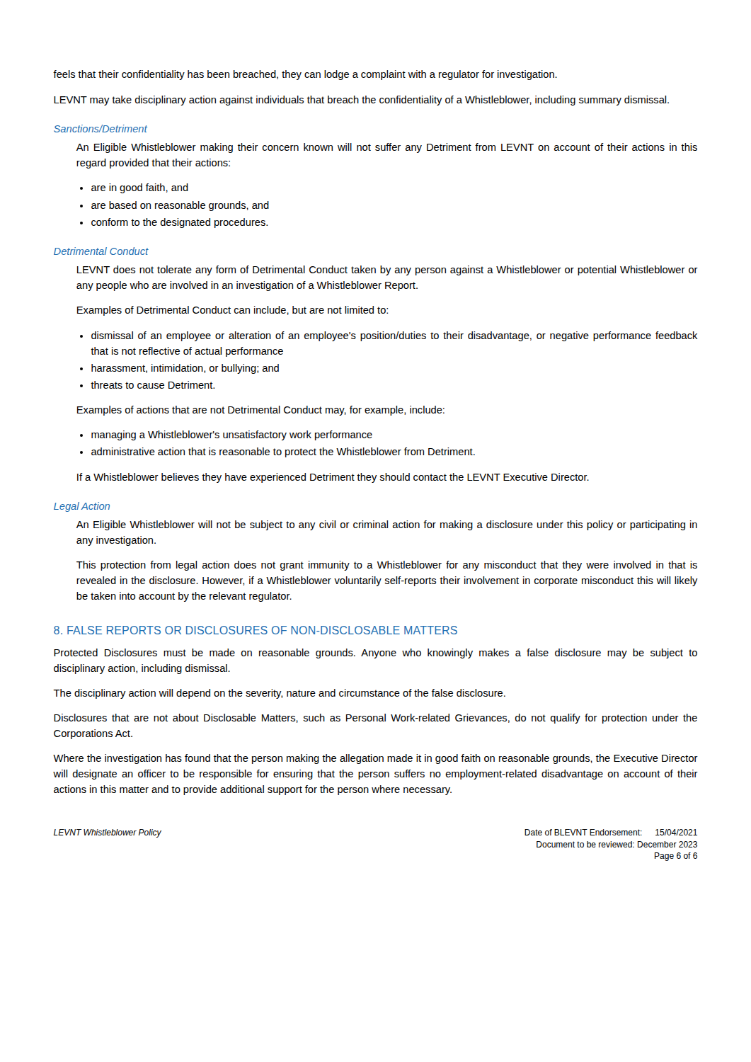feels that their confidentiality has been breached, they can lodge a complaint with a regulator for investigation.
LEVNT may take disciplinary action against individuals that breach the confidentiality of a Whistleblower, including summary dismissal.
Sanctions/Detriment
An Eligible Whistleblower making their concern known will not suffer any Detriment from LEVNT on account of their actions in this regard provided that their actions:
are in good faith, and
are based on reasonable grounds, and
conform to the designated procedures.
Detrimental Conduct
LEVNT does not tolerate any form of Detrimental Conduct taken by any person against a Whistleblower or potential Whistleblower or any people who are involved in an investigation of a Whistleblower Report.
Examples of Detrimental Conduct can include, but are not limited to:
dismissal of an employee or alteration of an employee's position/duties to their disadvantage, or negative performance feedback that is not reflective of actual performance
harassment, intimidation, or bullying; and
threats to cause Detriment.
Examples of actions that are not Detrimental Conduct may, for example, include:
managing a Whistleblower's unsatisfactory work performance
administrative action that is reasonable to protect the Whistleblower from Detriment.
If a Whistleblower believes they have experienced Detriment they should contact the LEVNT Executive Director.
Legal Action
An Eligible Whistleblower will not be subject to any civil or criminal action for making a disclosure under this policy or participating in any investigation.
This protection from legal action does not grant immunity to a Whistleblower for any misconduct that they were involved in that is revealed in the disclosure. However, if a Whistleblower voluntarily self-reports their involvement in corporate misconduct this will likely be taken into account by the relevant regulator.
8. FALSE REPORTS OR DISCLOSURES OF NON-DISCLOSABLE MATTERS
Protected Disclosures must be made on reasonable grounds. Anyone who knowingly makes a false disclosure may be subject to disciplinary action, including dismissal.
The disciplinary action will depend on the severity, nature and circumstance of the false disclosure.
Disclosures that are not about Disclosable Matters, such as Personal Work-related Grievances, do not qualify for protection under the Corporations Act.
Where the investigation has found that the person making the allegation made it in good faith on reasonable grounds, the Executive Director will designate an officer to be responsible for ensuring that the person suffers no employment-related disadvantage on account of their actions in this matter and to provide additional support for the person where necessary.
LEVNT Whistleblower Policy
Date of BLEVNT Endorsement: 15/04/2021
Document to be reviewed: December 2023
Page 6 of 6